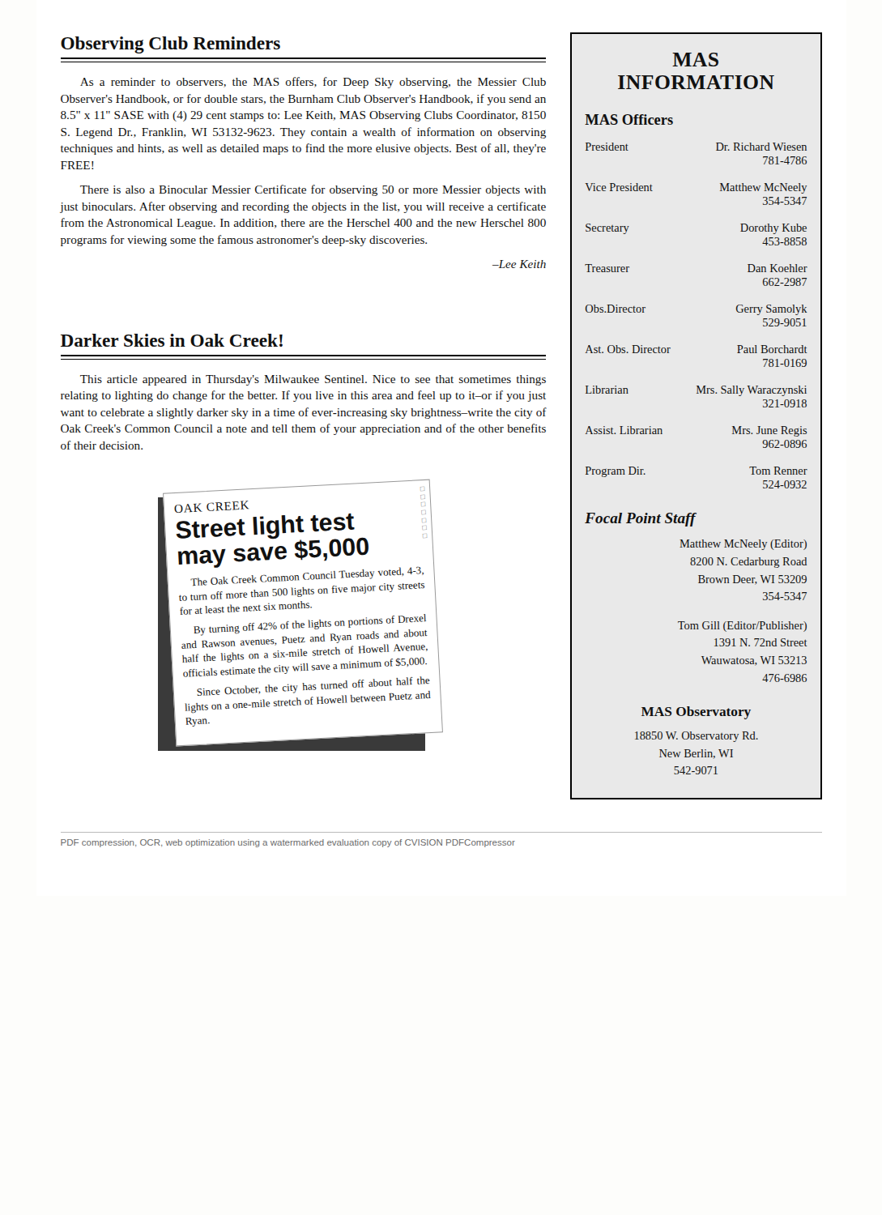Observing Club Reminders
As a reminder to observers, the MAS offers, for Deep Sky observing, the Messier Club Observer's Handbook, or for double stars, the Burnham Club Observer's Handbook, if you send an 8.5" x 11" SASE with (4) 29 cent stamps to: Lee Keith, MAS Observing Clubs Coordinator, 8150 S. Legend Dr., Franklin, WI 53132-9623. They contain a wealth of information on observing techniques and hints, as well as detailed maps to find the more elusive objects. Best of all, they're FREE!
There is also a Binocular Messier Certificate for observing 50 or more Messier objects with just binoculars. After observing and recording the objects in the list, you will receive a certificate from the Astronomical League. In addition, there are the Herschel 400 and the new Herschel 800 programs for viewing some the famous astronomer's deep-sky discoveries.
–Lee Keith
Darker Skies in Oak Creek!
This article appeared in Thursday's Milwaukee Sentinel. Nice to see that sometimes things relating to lighting do change for the better. If you live in this area and feel up to it–or if you just want to celebrate a slightly darker sky in a time of ever-increasing sky brightness–write the city of Oak Creek's Common Council a note and tell them of your appreciation and of the other benefits of their decision.
□
□
□
□
□
□
□
OAK CREEK
Street light test
may save $5,000
The Oak Creek Common Council Tuesday voted, 4-3, to turn off more than 500 lights on five major city streets for at least the next six months.
By turning off 42% of the lights on portions of Drexel and Rawson avenues, Puetz and Ryan roads and about half the lights on a six-mile stretch of Howell Avenue, officials estimate the city will save a minimum of $5,000.
Since October, the city has turned off about half the lights on a one-mile stretch of Howell between Puetz and Ryan.
MAS
INFORMATION
MAS Officers
| President | Dr. Richard Wiesen 781-4786 |
| Vice President | Matthew McNeely 354-5347 |
| Secretary | Dorothy Kube 453-8858 |
| Treasurer | Dan Koehler 662-2987 |
| Obs.Director | Gerry Samolyk 529-9051 |
| Ast. Obs. Director | Paul Borchardt 781-0169 |
| Librarian | Mrs. Sally Waraczynski 321-0918 |
| Assist. Librarian | Mrs. June Regis 962-0896 |
| Program Dir. | Tom Renner 524-0932 |
Focal Point Staff
Matthew McNeely (Editor)
8200 N. Cedarburg Road
Brown Deer, WI 53209
354-5347
Tom Gill (Editor/Publisher)
1391 N. 72nd Street
Wauwatosa, WI 53213
476-6986
MAS Observatory
18850 W. Observatory Rd.
New Berlin, WI
542-9071
PDF compression, OCR, web optimization using a watermarked evaluation copy of CVISION PDFCompressor